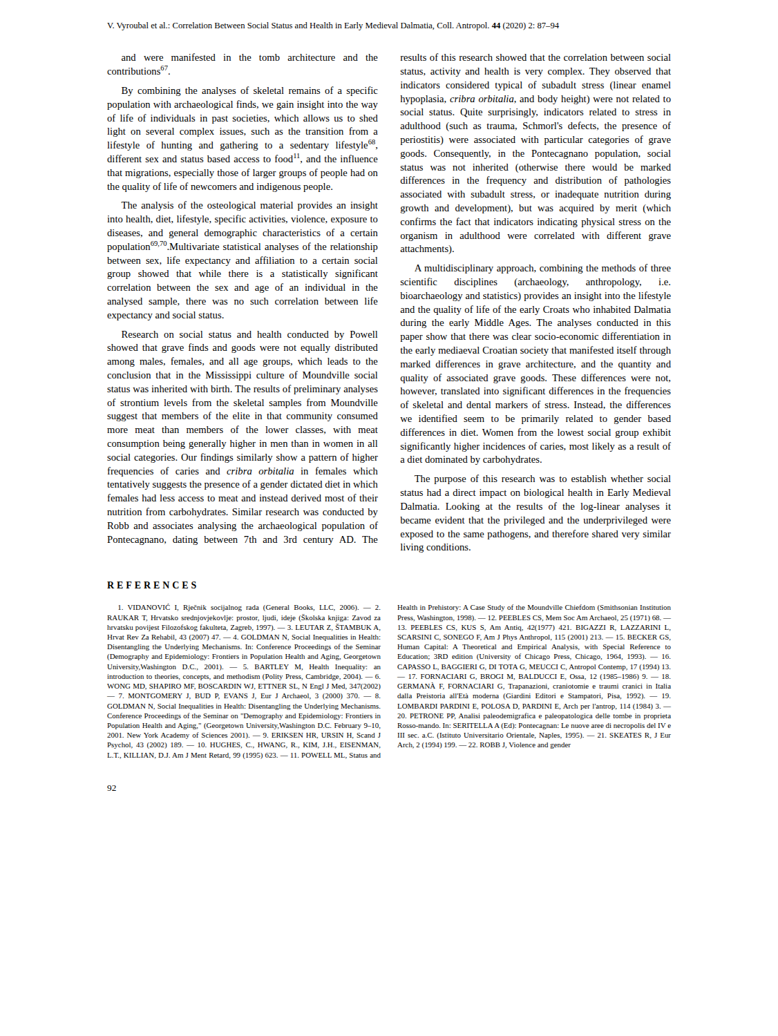V. Vyroubal et al.: Correlation Between Social Status and Health in Early Medieval Dalmatia, Coll. Antropol. 44 (2020) 2: 87–94
and were manifested in the tomb architecture and the contributions67.
By combining the analyses of skeletal remains of a specific population with archaeological finds, we gain insight into the way of life of individuals in past societies, which allows us to shed light on several complex issues, such as the transition from a lifestyle of hunting and gathering to a sedentary lifestyle68, different sex and status based access to food11, and the influence that migrations, especially those of larger groups of people had on the quality of life of newcomers and indigenous people.
The analysis of the osteological material provides an insight into health, diet, lifestyle, specific activities, violence, exposure to diseases, and general demographic characteristics of a certain population69,70.Multivariate statistical analyses of the relationship between sex, life expectancy and affiliation to a certain social group showed that while there is a statistically significant correlation between the sex and age of an individual in the analysed sample, there was no such correlation between life expectancy and social status.
Research on social status and health conducted by Powell showed that grave finds and goods were not equally distributed among males, females, and all age groups, which leads to the conclusion that in the Mississippi culture of Moundville social status was inherited with birth. The results of preliminary analyses of strontium levels from the skeletal samples from Moundville suggest that members of the elite in that community consumed more meat than members of the lower classes, with meat consumption being generally higher in men than in women in all social categories. Our findings similarly show a pattern of higher frequencies of caries and cribra orbitalia in females which tentatively suggests the presence of a gender dictated diet in which females had less access to meat and instead derived most of their nutrition from carbohydrates. Similar research was conducted by Robb and associates analysing the archaeological population of Pontecagnano, dating between 7th and 3rd century AD. The results of this research showed that the correlation between social status, activity and health is very complex. They observed that indicators considered typical of subadult stress (linear enamel hypoplasia, cribra orbitalia, and body height) were not related to social status. Quite surprisingly, indicators related to stress in adulthood (such as trauma, Schmorl's defects, the presence of periostitis) were associated with particular categories of grave goods. Consequently, in the Pontecagnano population, social status was not inherited (otherwise there would be marked differences in the frequency and distribution of pathologies associated with subadult stress, or inadequate nutrition during growth and development), but was acquired by merit (which confirms the fact that indicators indicating physical stress on the organism in adulthood were correlated with different grave attachments).
A multidisciplinary approach, combining the methods of three scientific disciplines (archaeology, anthropology, i.e. bioarchaeology and statistics) provides an insight into the lifestyle and the quality of life of the early Croats who inhabited Dalmatia during the early Middle Ages. The analyses conducted in this paper show that there was clear socio-economic differentiation in the early mediaeval Croatian society that manifested itself through marked differences in grave architecture, and the quantity and quality of associated grave goods. These differences were not, however, translated into significant differences in the frequencies of skeletal and dental markers of stress. Instead, the differences we identified seem to be primarily related to gender based differences in diet. Women from the lowest social group exhibit significantly higher incidences of caries, most likely as a result of a diet dominated by carbohydrates.
The purpose of this research was to establish whether social status had a direct impact on biological health in Early Medieval Dalmatia. Looking at the results of the log-linear analyses it became evident that the privileged and the underprivileged were exposed to the same pathogens, and therefore shared very similar living conditions.
REFERENCES
1. VIDANOVIĆ I, Rječnik socijalnog rada (General Books, LLC, 2006). — 2. RAUKAR T, Hrvatsko srednjovjekovlje: prostor, ljudi, ideje (Školska knjiga: Zavod za hrvatsku povijest Filozofskog fakulteta, Zagreb, 1997). — 3. LEUTAR Z, ŠTAMBUK A, Hrvat Rev Za Rehabil, 43 (2007) 47. — 4. GOLDMAN N, Social Inequalities in Health: Disentangling the Underlying Mechanisms. In: Conference Proceedings of the Seminar (Demography and Epidemiology: Frontiers in Population Health and Aging, Georgetown University,Washington D.C., 2001). — 5. BARTLEY M, Health Inequality: an introduction to theories, concepts, and methodism (Polity Press, Cambridge, 2004). — 6. WONG MD, SHAPIRO MF, BOSCARDIN WJ, ETTNER SL, N Engl J Med, 347(2002) — 7. MONTGOMERY J, BUD P, EVANS J, Eur J Archaeol, 3 (2000) 370. — 8. GOLDMAN N, Social Inequalities in Health: Disentangling the Underlying Mechanisms. Conference Proceedings of the Seminar on "Demography and Epidemiology: Frontiers in Population Health and Aging," (Georgetown University,Washington D.C. February 9–10, 2001. New York Academy of Sciences 2001). — 9. ERIKSEN HR, URSIN H, Scand J Psychol, 43 (2002) 189. — 10. HUGHES, C., HWANG, R., KIM, J.H., EISENMAN, L.T., KILLIAN, D.J. Am J Ment Retard, 99 (1995) 623. — 11. POWELL ML, Status and Health in Prehistory: A Case Study of the Moundville Chiefdom (Smithsonian Institution Press, Washington, 1998). — 12. PEEBLES CS, Mem Soc Am Archaeol, 25 (1971) 68. — 13. PEEBLES CS, KUS S, Am Antiq, 42(1977) 421. BIGAZZI R, LAZZARINI L, SCARSINI C, SONEGO F, Am J Phys Anthropol, 115 (2001) 213. — 15. BECKER GS, Human Capital: A Theoretical and Empirical Analysis, with Special Reference to Education; 3RD edition (University of Chicago Press, Chicago, 1964, 1993). — 16. CAPASSO L, BAGGIERI G, DI TOTA G, MEUCCI C, Antropol Contemp, 17 (1994) 13. — 17. FORNACIARI G, BROGI M, BALDUCCI E, Ossa, 12 (1985–1986) 9. — 18. GERMANÀ F, FORNACIARI G, Trapanazioni, craniotomie e traumi cranici in Italia dalla Preistoria all'Età moderna (Giardini Editori e Stampatori, Pisa, 1992). — 19. LOMBARDI PARDINI E, POLOSA D, PARDINI E, Arch per l'antrop, 114 (1984) 3. — 20. PETRONE PP, Analisi paleodemigrafica e paleopatologica delle tombe in proprieta Rosso-mando. In: SERITELLA A (Ed): Pontecagnan: Le nuove aree di necropolis del IV e III sec. a.C. (Istituto Universitario Orientale, Naples, 1995). — 21. SKEATES R, J Eur Arch, 2 (1994) 199. — 22. ROBB J, Violence and gender
92